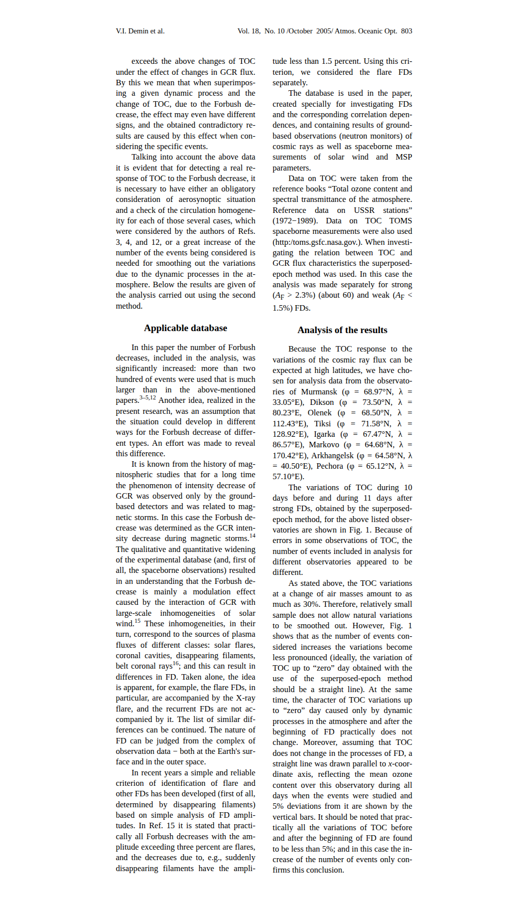V.I. Demin et al. Vol. 18, No. 10 /October 2005/ Atmos. Oceanic Opt. 803
exceeds the above changes of TOC under the effect of changes in GCR flux. By this we mean that when superimposing a given dynamic process and the change of TOC, due to the Forbush decrease, the effect may even have different signs, and the obtained contradictory results are caused by this effect when considering the specific events.
Talking into account the above data it is evident that for detecting a real response of TOC to the Forbush decrease, it is necessary to have either an obligatory consideration of aerosynoptic situation and a check of the circulation homogeneity for each of those several cases, which were considered by the authors of Refs. 3, 4, and 12, or a great increase of the number of the events being considered is needed for smoothing out the variations due to the dynamic processes in the atmosphere. Below the results are given of the analysis carried out using the second method.
Applicable database
In this paper the number of Forbush decreases, included in the analysis, was significantly increased: more than two hundred of events were used that is much larger than in the above-mentioned papers.3–5,12 Another idea, realized in the present research, was an assumption that the situation could develop in different ways for the Forbush decrease of different types. An effort was made to reveal this difference.
It is known from the history of magnitospheric studies that for a long time the phenomenon of intensity decrease of GCR was observed only by the ground-based detectors and was related to magnetic storms. In this case the Forbush decrease was determined as the GCR intensity decrease during magnetic storms.14 The qualitative and quantitative widening of the experimental database (and, first of all, the spaceborne observations) resulted in an understanding that the Forbush decrease is mainly a modulation effect caused by the interaction of GCR with large-scale inhomogeneities of solar wind.15 These inhomogeneities, in their turn, correspond to the sources of plasma fluxes of different classes: solar flares, coronal cavities, disappearing filaments, belt coronal rays16; and this can result in differences in FD. Taken alone, the idea is apparent, for example, the flare FDs, in particular, are accompanied by the X-ray flare, and the recurrent FDs are not accompanied by it. The list of similar differences can be continued. The nature of FD can be judged from the complex of observation data − both at the Earth's surface and in the outer space.
In recent years a simple and reliable criterion of identification of flare and other FDs has been developed (first of all, determined by disappearing filaments) based on simple analysis of FD amplitudes. In Ref. 15 it is stated that practically all Forbush decreases with the amplitude exceeding three percent are flares, and the decreases due to, e.g., suddenly disappearing filaments have the amplitude less than 1.5 percent. Using this criterion, we considered the flare FDs separately.
The database is used in the paper, created specially for investigating FDs and the corresponding correlation dependences, and containing results of ground-based observations (neutron monitors) of cosmic rays as well as spaceborne measurements of solar wind and MSP parameters.
Data on TOC were taken from the reference books “Total ozone content and spectral transmittance of the atmosphere. Reference data on USSR stations” (1972−1989). Data on TOC TOMS spaceborne measurements were also used (http:/toms.gsfc.nasa.gov.). When investigating the relation between TOC and GCR flux characteristics the superposed-epoch method was used. In this case the analysis was made separately for strong (AF > 2.3%) (about 60) and weak (AF < 1.5%) FDs.
Analysis of the results
Because the TOC response to the variations of the cosmic ray flux can be expected at high latitudes, we have chosen for analysis data from the observatories of Murmansk (φ = 68.97°N, λ = 33.05°E), Dikson (φ = 73.50°N, λ = 80.23°E, Olenek (φ = 68.50°N, λ = 112.43°E), Tiksi (φ = 71.58°N, λ = 128.92°E), Igarka (φ = 67.47°N, λ = 86.57°E), Markovo (φ = 64.68°N, λ = 170.42°E), Arkhangelsk (φ = 64.58°N, λ = 40.50°E), Pechora (φ = 65.12°N, λ = 57.10°E).
The variations of TOC during 10 days before and during 11 days after strong FDs, obtained by the superposed-epoch method, for the above listed observatories are shown in Fig. 1. Because of errors in some observations of TOC, the number of events included in analysis for different observatories appeared to be different.
As stated above, the TOC variations at a change of air masses amount to as much as 30%. Therefore, relatively small sample does not allow natural variations to be smoothed out. However, Fig. 1 shows that as the number of events considered increases the variations become less pronounced (ideally, the variation of TOC up to “zero” day obtained with the use of the superposed-epoch method should be a straight line). At the same time, the character of TOC variations up to “zero” day caused only by dynamic processes in the atmosphere and after the beginning of FD practically does not change. Moreover, assuming that TOC does not change in the processes of FD, a straight line was drawn parallel to x-coordinate axis, reflecting the mean ozone content over this observatory during all days when the events were studied and 5% deviations from it are shown by the vertical bars. It should be noted that practically all the variations of TOC before and after the beginning of FD are found to be less than 5%; and in this case the increase of the number of events only confirms this conclusion.